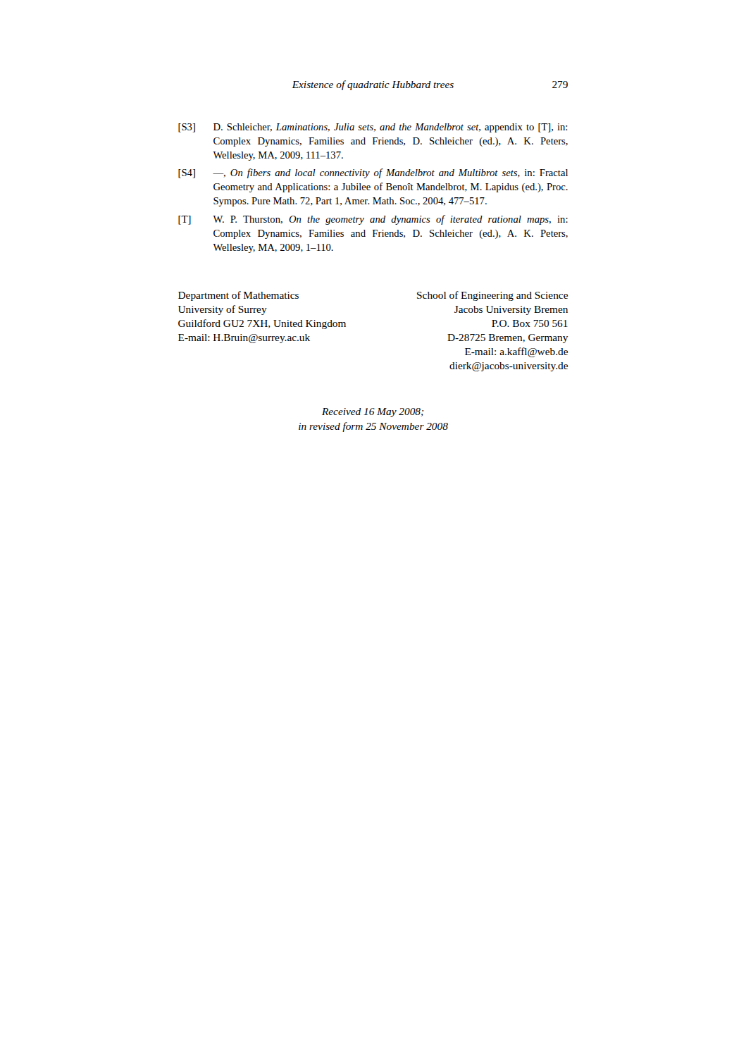Existence of quadratic Hubbard trees 279
[S3] D. Schleicher, Laminations, Julia sets, and the Mandelbrot set, appendix to [T], in: Complex Dynamics, Families and Friends, D. Schleicher (ed.), A. K. Peters, Wellesley, MA, 2009, 111–137.
[S4] —, On fibers and local connectivity of Mandelbrot and Multibrot sets, in: Fractal Geometry and Applications: a Jubilee of Benoît Mandelbrot, M. Lapidus (ed.), Proc. Sympos. Pure Math. 72, Part 1, Amer. Math. Soc., 2004, 477–517.
[T] W. P. Thurston, On the geometry and dynamics of iterated rational maps, in: Complex Dynamics, Families and Friends, D. Schleicher (ed.), A. K. Peters, Wellesley, MA, 2009, 1–110.
Department of Mathematics
University of Surrey
Guildford GU2 7XH, United Kingdom
E-mail: H.Bruin@surrey.ac.uk
School of Engineering and Science
Jacobs University Bremen
P.O. Box 750 561
D-28725 Bremen, Germany
E-mail: a.kaffl@web.de
dierk@jacobs-university.de
Received 16 May 2008;
in revised form 25 November 2008